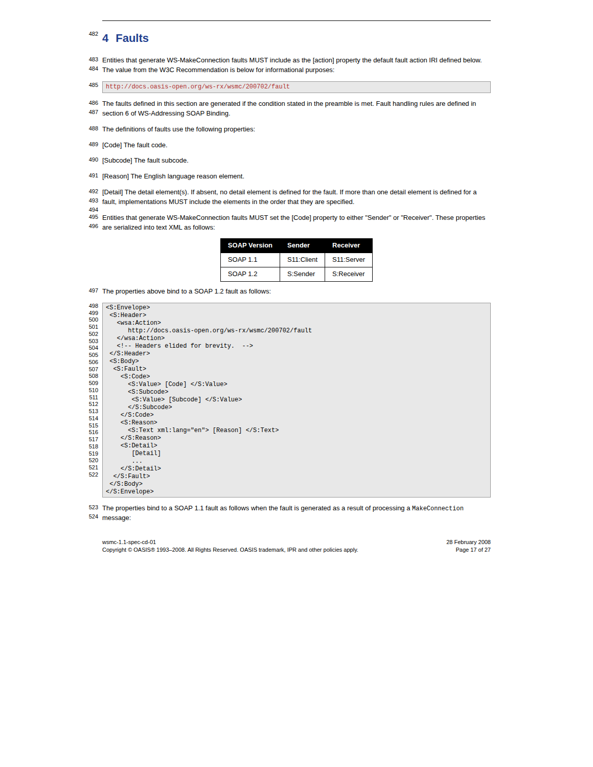482
4 Faults
483 484
Entities that generate WS-MakeConnection faults MUST include as the [action] property the default fault action IRI defined below. The value from the W3C Recommendation is below for informational purposes:
485
http://docs.oasis-open.org/ws-rx/wsmc/200702/fault
486 487
The faults defined in this section are generated if the condition stated in the preamble is met. Fault handling rules are defined in section 6 of WS-Addressing SOAP Binding.
488
The definitions of faults use the following properties:
489
[Code] The fault code.
490
[Subcode] The fault subcode.
491
[Reason] The English language reason element.
492 493 494
[Detail] The detail element(s). If absent, no detail element is defined for the fault. If more than one detail element is defined for a fault, implementations MUST include the elements in the order that they are specified.
495 496
Entities that generate WS-MakeConnection faults MUST set the [Code] property to either "Sender" or "Receiver". These properties are serialized into text XML as follows:
| SOAP Version | Sender | Receiver |
| --- | --- | --- |
| SOAP 1.1 | S11:Client | S11:Server |
| SOAP 1.2 | S:Sender | S:Receiver |
497
The properties above bind to a SOAP 1.2 fault as follows:
498
499
500
501
502
503
504
505
506
507
508
509
510
511
512
513
514
515
516
517
518
519
520
521
522
<S:Envelope>
 <S:Header>
   <wsa:Action>
      http://docs.oasis-open.org/ws-rx/wsmc/200702/fault
   </wsa:Action>
   <!-- Headers elided for brevity.  -->
 </S:Header>
 <S:Body>
  <S:Fault>
    <S:Code>
      <S:Value> [Code] </S:Value>
      <S:Subcode>
       <S:Value> [Subcode] </S:Value>
      </S:Subcode>
    </S:Code>
    <S:Reason>
      <S:Text xml:lang="en"> [Reason] </S:Text>
    </S:Reason>
    <S:Detail>
       [Detail]
       ...
    </S:Detail>
  </S:Fault>
 </S:Body>
</S:Envelope>
523 524
The properties bind to a SOAP 1.1 fault as follows when the fault is generated as a result of processing a MakeConnection message:
wsmc-1.1-spec-cd-01
28 February 2008
Copyright © OASIS® 1993–2008. All Rights Reserved. OASIS trademark, IPR and other policies apply.
Page 17 of 27